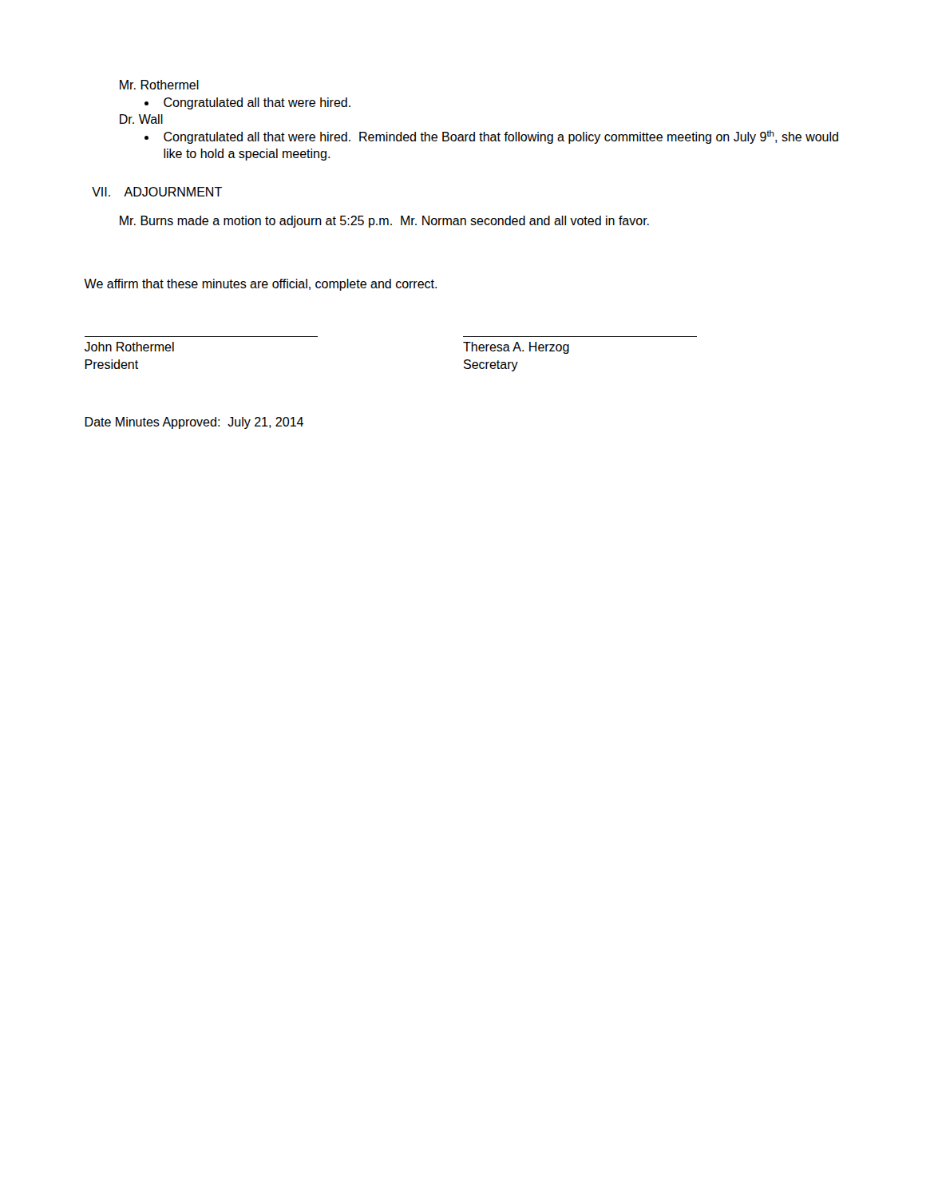Mr. Rothermel
Congratulated all that were hired.
Dr. Wall
Congratulated all that were hired. Reminded the Board that following a policy committee meeting on July 9th, she would like to hold a special meeting.
VII. ADJOURNMENT
Mr. Burns made a motion to adjourn at 5:25 p.m. Mr. Norman seconded and all voted in favor.
We affirm that these minutes are official, complete and correct.
| John Rothermel President | Theresa A. Herzog Secretary |
Date Minutes Approved: July 21, 2014